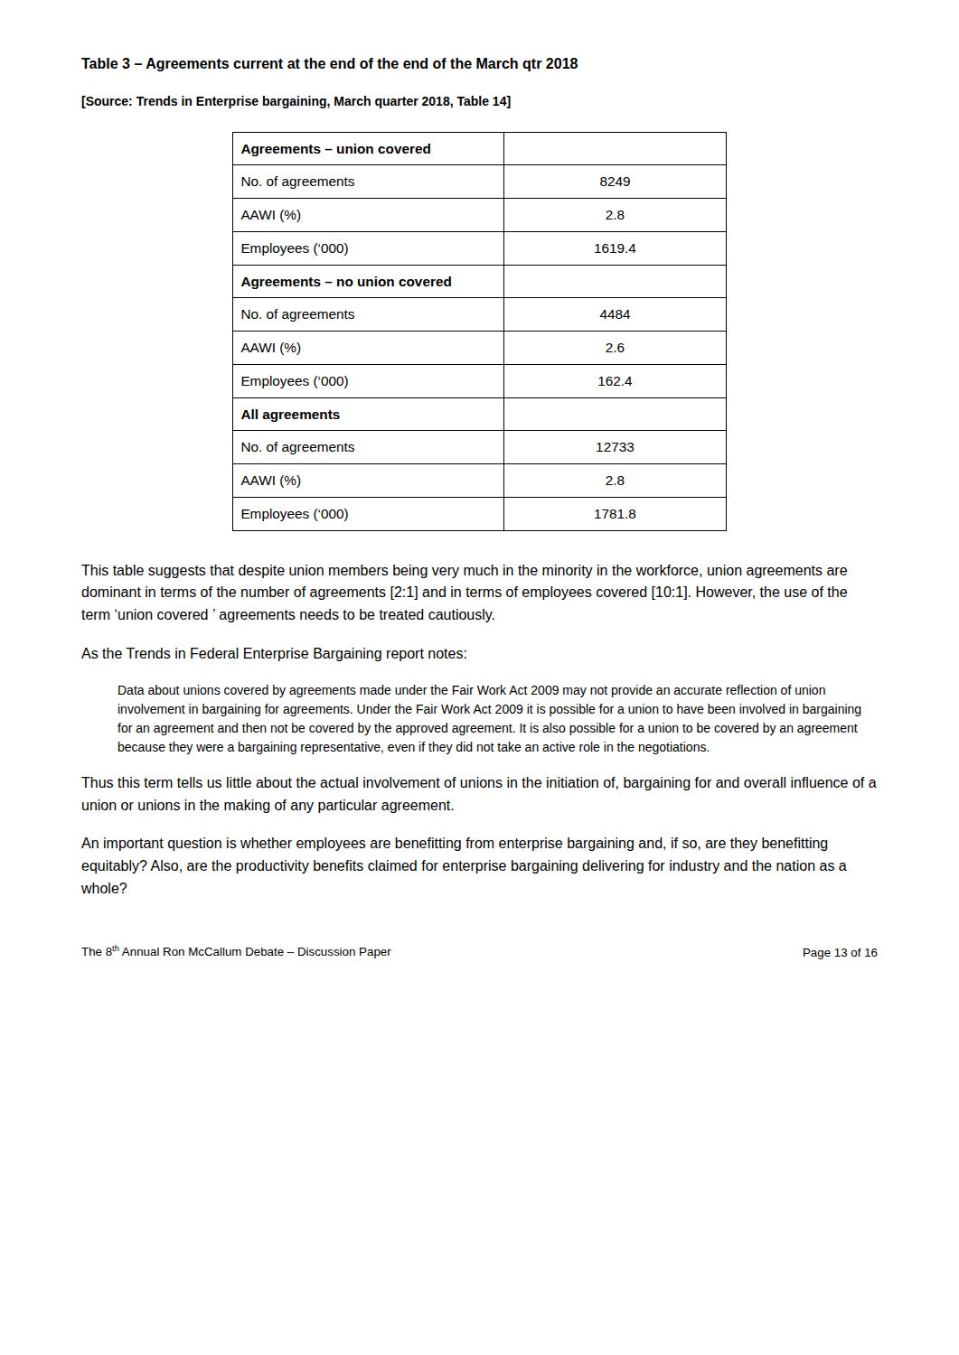Table 3 – Agreements current at the end of the end of the March qtr 2018
[Source: Trends in Enterprise bargaining, March quarter 2018, Table 14]
| Agreements – union covered | |
| No. of agreements | 8249 |
| AAWI (%) | 2.8 |
| Employees (‘000) | 1619.4 |
| Agreements – no union covered | |
| No. of agreements | 4484 |
| AAWI (%) | 2.6 |
| Employees (‘000) | 162.4 |
| All agreements | |
| No. of agreements | 12733 |
| AAWI (%) | 2.8 |
| Employees (‘000) | 1781.8 |
This table suggests that despite union members being very much in the minority in the workforce, union agreements are dominant in terms of the number of agreements [2:1] and in terms of employees covered [10:1]. However, the use of the term ‘union covered ’ agreements needs to be treated cautiously.
As the Trends in Federal Enterprise Bargaining report notes:
Data about unions covered by agreements made under the Fair Work Act 2009 may not provide an accurate reflection of union involvement in bargaining for agreements. Under the Fair Work Act 2009 it is possible for a union to have been involved in bargaining for an agreement and then not be covered by the approved agreement. It is also possible for a union to be covered by an agreement because they were a bargaining representative, even if they did not take an active role in the negotiations.
Thus this term tells us little about the actual involvement of unions in the initiation of, bargaining for and overall influence of a union or unions in the making of any particular agreement.
An important question is whether employees are benefitting from enterprise bargaining and, if so, are they benefitting equitably? Also, are the productivity benefits claimed for enterprise bargaining delivering for industry and the nation as a whole?
The 8th Annual Ron McCallum Debate – Discussion Paper
Page 13 of 16